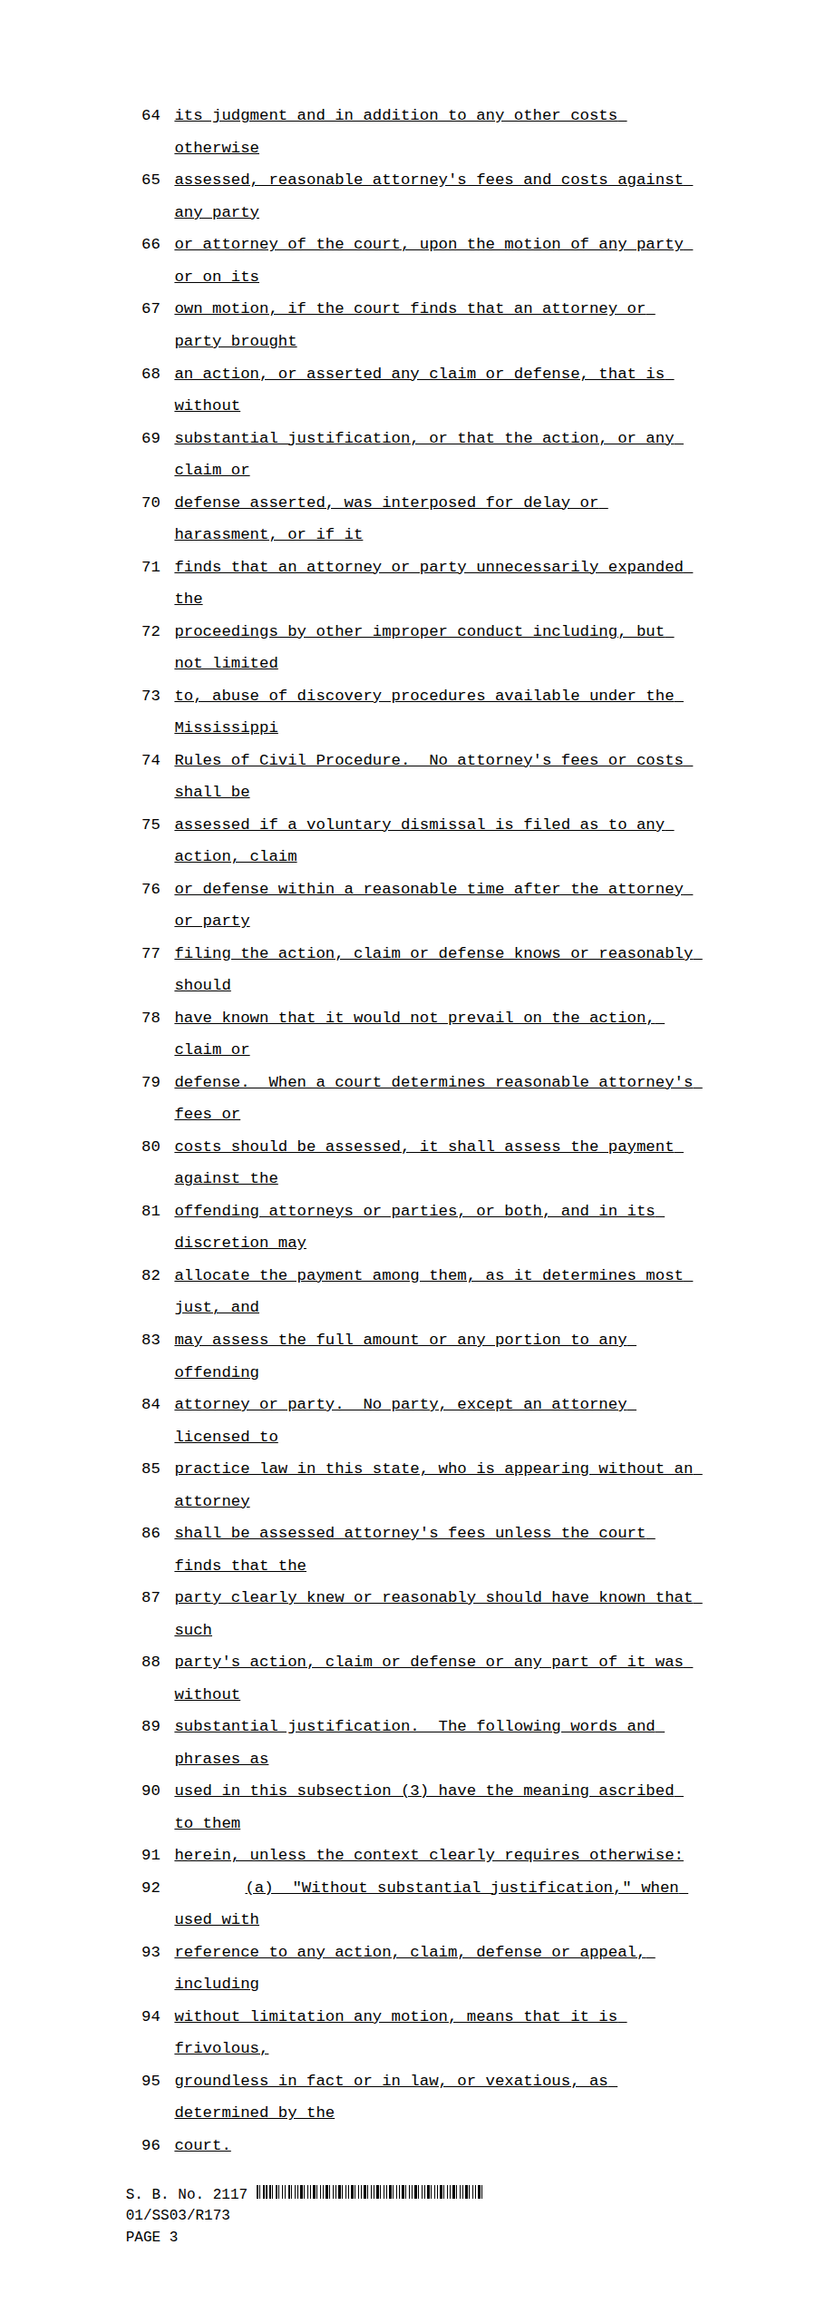its judgment and in addition to any other costs otherwise
assessed, reasonable attorney's fees and costs against any party
or attorney of the court, upon the motion of any party or on its
own motion, if the court finds that an attorney or party brought
an action, or asserted any claim or defense, that is without
substantial justification, or that the action, or any claim or
defense asserted, was interposed for delay or harassment, or if it
finds that an attorney or party unnecessarily expanded the
proceedings by other improper conduct including, but not limited
to, abuse of discovery procedures available under the Mississippi
Rules of Civil Procedure. No attorney's fees or costs shall be
assessed if a voluntary dismissal is filed as to any action, claim
or defense within a reasonable time after the attorney or party
filing the action, claim or defense knows or reasonably should
have known that it would not prevail on the action, claim or
defense. When a court determines reasonable attorney's fees or
costs should be assessed, it shall assess the payment against the
offending attorneys or parties, or both, and in its discretion may
allocate the payment among them, as it determines most just, and
may assess the full amount or any portion to any offending
attorney or party. No party, except an attorney licensed to
practice law in this state, who is appearing without an attorney
shall be assessed attorney's fees unless the court finds that the
party clearly knew or reasonably should have known that such
party's action, claim or defense or any part of it was without
substantial justification. The following words and phrases as
used in this subsection (3) have the meaning ascribed to them
herein, unless the context clearly requires otherwise:
(a) "Without substantial justification," when used with
reference to any action, claim, defense or appeal, including
without limitation any motion, means that it is frivolous,
groundless in fact or in law, or vexatious, as determined by the
court.
S. B. No. 2117
01/SS03/R173
PAGE 3